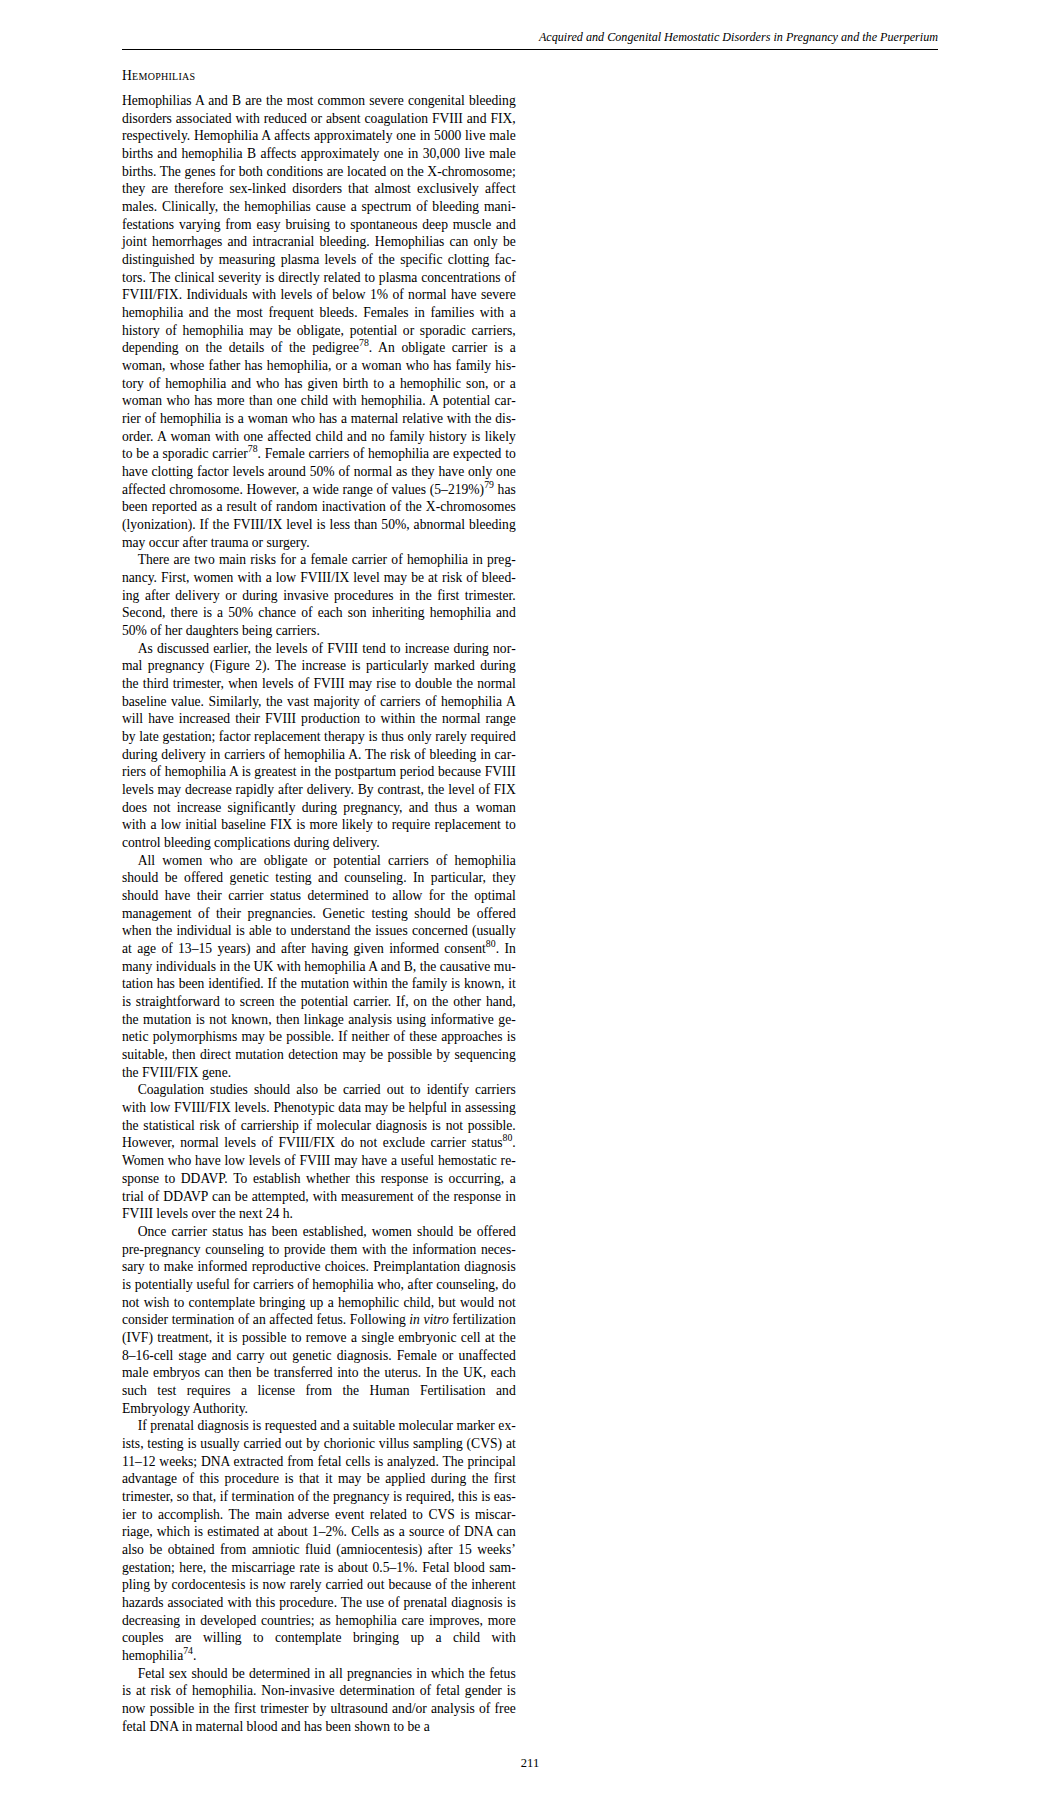Acquired and Congenital Hemostatic Disorders in Pregnancy and the Puerperium
Hemophilias
Hemophilias A and B are the most common severe congenital bleeding disorders associated with reduced or absent coagulation FVIII and FIX, respectively. Hemophilia A affects approximately one in 5000 live male births and hemophilia B affects approximately one in 30,000 live male births. The genes for both conditions are located on the X-chromosome; they are therefore sex-linked disorders that almost exclusively affect males. Clinically, the hemophilias cause a spectrum of bleeding manifestations varying from easy bruising to spontaneous deep muscle and joint hemorrhages and intracranial bleeding. Hemophilias can only be distinguished by measuring plasma levels of the specific clotting factors. The clinical severity is directly related to plasma concentrations of FVIII/FIX. Individuals with levels of below 1% of normal have severe hemophilia and the most frequent bleeds. Females in families with a history of hemophilia may be obligate, potential or sporadic carriers, depending on the details of the pedigree78. An obligate carrier is a woman, whose father has hemophilia, or a woman who has family history of hemophilia and who has given birth to a hemophilic son, or a woman who has more than one child with hemophilia. A potential carrier of hemophilia is a woman who has a maternal relative with the disorder. A woman with one affected child and no family history is likely to be a sporadic carrier78. Female carriers of hemophilia are expected to have clotting factor levels around 50% of normal as they have only one affected chromosome. However, a wide range of values (5–219%)79 has been reported as a result of random inactivation of the X-chromosomes (lyonization). If the FVIII/IX level is less than 50%, abnormal bleeding may occur after trauma or surgery.
There are two main risks for a female carrier of hemophilia in pregnancy. First, women with a low FVIII/IX level may be at risk of bleeding after delivery or during invasive procedures in the first trimester. Second, there is a 50% chance of each son inheriting hemophilia and 50% of her daughters being carriers.
As discussed earlier, the levels of FVIII tend to increase during normal pregnancy (Figure 2). The increase is particularly marked during the third trimester, when levels of FVIII may rise to double the normal baseline value. Similarly, the vast majority of carriers of hemophilia A will have increased their FVIII production to within the normal range by late gestation; factor replacement therapy is thus only rarely required during delivery in carriers of hemophilia A. The risk of bleeding in carriers of hemophilia A is greatest in the postpartum period because FVIII levels may decrease rapidly after delivery. By contrast, the level of FIX does not increase significantly during pregnancy, and thus a woman with a low initial baseline FIX is more likely to require replacement to control bleeding complications during delivery.
All women who are obligate or potential carriers of hemophilia should be offered genetic testing and counseling. In particular, they should have their carrier status determined to allow for the optimal management of their pregnancies. Genetic testing should be offered when the individual is able to understand the issues concerned (usually at age of 13–15 years) and after having given informed consent80. In many individuals in the UK with hemophilia A and B, the causative mutation has been identified. If the mutation within the family is known, it is straightforward to screen the potential carrier. If, on the other hand, the mutation is not known, then linkage analysis using informative genetic polymorphisms may be possible. If neither of these approaches is suitable, then direct mutation detection may be possible by sequencing the FVIII/FIX gene.
Coagulation studies should also be carried out to identify carriers with low FVIII/FIX levels. Phenotypic data may be helpful in assessing the statistical risk of carriership if molecular diagnosis is not possible. However, normal levels of FVIII/FIX do not exclude carrier status80. Women who have low levels of FVIII may have a useful hemostatic response to DDAVP. To establish whether this response is occurring, a trial of DDAVP can be attempted, with measurement of the response in FVIII levels over the next 24 h.
Once carrier status has been established, women should be offered pre-pregnancy counseling to provide them with the information necessary to make informed reproductive choices. Preimplantation diagnosis is potentially useful for carriers of hemophilia who, after counseling, do not wish to contemplate bringing up a hemophilic child, but would not consider termination of an affected fetus. Following in vitro fertilization (IVF) treatment, it is possible to remove a single embryonic cell at the 8–16-cell stage and carry out genetic diagnosis. Female or unaffected male embryos can then be transferred into the uterus. In the UK, each such test requires a license from the Human Fertilisation and Embryology Authority.
If prenatal diagnosis is requested and a suitable molecular marker exists, testing is usually carried out by chorionic villus sampling (CVS) at 11–12 weeks; DNA extracted from fetal cells is analyzed. The principal advantage of this procedure is that it may be applied during the first trimester, so that, if termination of the pregnancy is required, this is easier to accomplish. The main adverse event related to CVS is miscarriage, which is estimated at about 1–2%. Cells as a source of DNA can also be obtained from amniotic fluid (amniocentesis) after 15 weeks’ gestation; here, the miscarriage rate is about 0.5–1%. Fetal blood sampling by cordocentesis is now rarely carried out because of the inherent hazards associated with this procedure. The use of prenatal diagnosis is decreasing in developed countries; as hemophilia care improves, more couples are willing to contemplate bringing up a child with hemophilia74.
Fetal sex should be determined in all pregnancies in which the fetus is at risk of hemophilia. Non-invasive determination of fetal gender is now possible in the first trimester by ultrasound and/or analysis of free fetal DNA in maternal blood and has been shown to be a
211